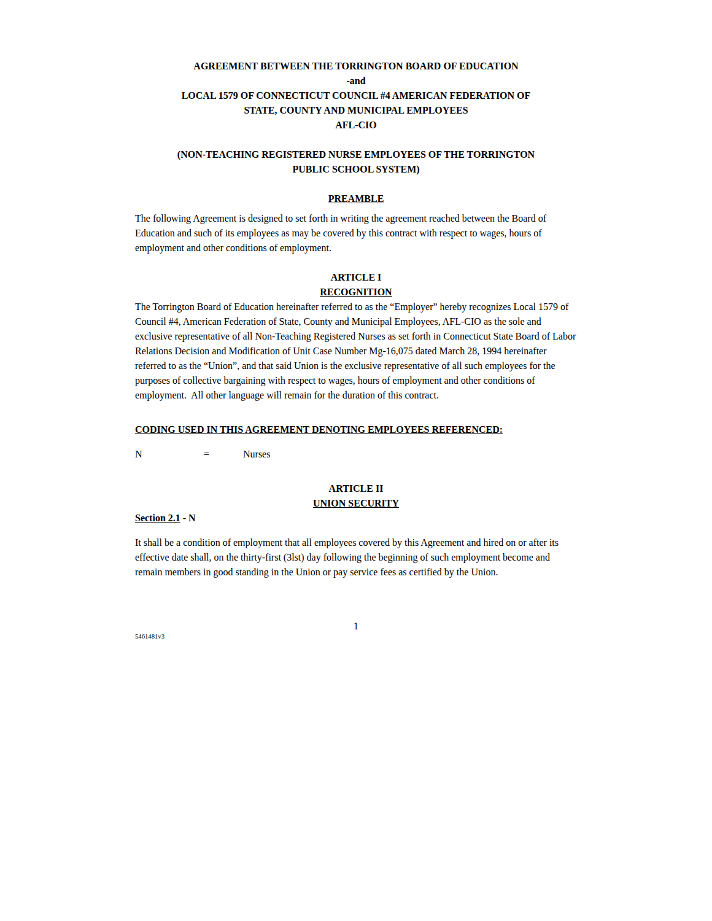AGREEMENT BETWEEN THE TORRINGTON BOARD OF EDUCATION -and LOCAL 1579 OF CONNECTICUT COUNCIL #4 AMERICAN FEDERATION OF STATE, COUNTY AND MUNICIPAL EMPLOYEES AFL-CIO
(NON-TEACHING REGISTERED NURSE EMPLOYEES OF THE TORRINGTON PUBLIC SCHOOL SYSTEM)
PREAMBLE
The following Agreement is designed to set forth in writing the agreement reached between the Board of Education and such of its employees as may be covered by this contract with respect to wages, hours of employment and other conditions of employment.
ARTICLE IRECOGNITION
The Torrington Board of Education hereinafter referred to as the “Employer” hereby recognizes Local 1579 of Council #4, American Federation of State, County and Municipal Employees, AFL-CIO as the sole and exclusive representative of all Non-Teaching Registered Nurses as set forth in Connecticut State Board of Labor Relations Decision and Modification of Unit Case Number Mg-16,075 dated March 28, 1994 hereinafter referred to as the “Union”, and that said Union is the exclusive representative of all such employees for the purposes of collective bargaining with respect to wages, hours of employment and other conditions of employment. All other language will remain for the duration of this contract.
CODING USED IN THIS AGREEMENT DENOTING EMPLOYEES REFERENCED:
N=Nurses
ARTICLE IIUNION SECURITY
Section 2.1 - N
It shall be a condition of employment that all employees covered by this Agreement and hired on or after its effective date shall, on the thirty-first (3lst) day following the beginning of such employment become and remain members in good standing in the Union or pay service fees as certified by the Union.
1
5461481v3